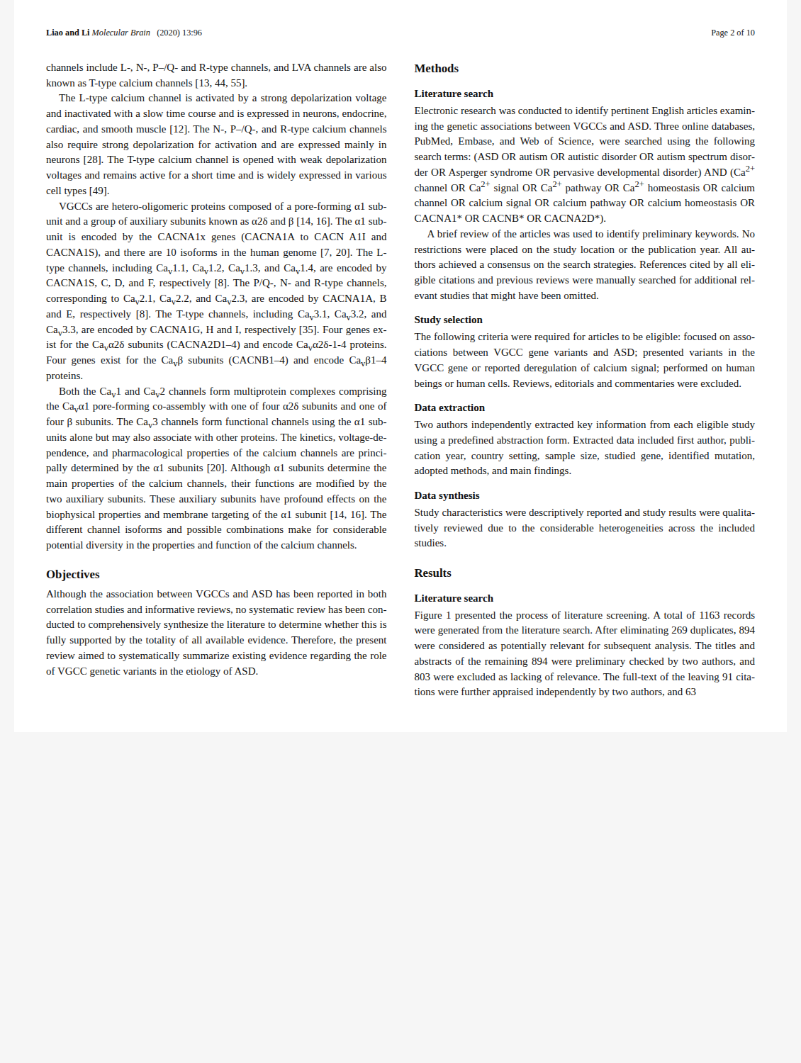Liao and Li Molecular Brain (2020) 13:96 Page 2 of 10
channels include L-, N-, P–/Q- and R-type channels, and LVA channels are also known as T-type calcium channels [13, 44, 55].
The L-type calcium channel is activated by a strong depolarization voltage and inactivated with a slow time course and is expressed in neurons, endocrine, cardiac, and smooth muscle [12]. The N-, P–/Q-, and R-type calcium channels also require strong depolarization for activation and are expressed mainly in neurons [28]. The T-type calcium channel is opened with weak depolarization voltages and remains active for a short time and is widely expressed in various cell types [49].
VGCCs are hetero-oligomeric proteins composed of a pore-forming α1 subunit and a group of auxiliary subunits known as α2δ and β [14, 16]. The α1 subunit is encoded by the CACNA1x genes (CACNA1A to CACN A1I and CACNA1S), and there are 10 isoforms in the human genome [7, 20]. The L-type channels, including Cav1.1, Cav1.2, Cav1.3, and Cav1.4, are encoded by CACNA1S, C, D, and F, respectively [8]. The P/Q-, N- and R-type channels, corresponding to Cav2.1, Cav2.2, and Cav2.3, are encoded by CACNA1A, B and E, respectively [8]. The T-type channels, including Cav3.1, Cav3.2, and Cav3.3, are encoded by CACNA1G, H and I, respectively [35]. Four genes exist for the Cavα2δ subunits (CACNA2D1–4) and encode Cavα2δ-1-4 proteins. Four genes exist for the Cavβ subunits (CACNB1–4) and encode Cavβ1–4 proteins.
Both the Cav1 and Cav2 channels form multiprotein complexes comprising the Cavα1 pore-forming co-assembly with one of four α2δ subunits and one of four β subunits. The Cav3 channels form functional channels using the α1 subunits alone but may also associate with other proteins. The kinetics, voltage-dependence, and pharmacological properties of the calcium channels are principally determined by the α1 subunits [20]. Although α1 subunits determine the main properties of the calcium channels, their functions are modified by the two auxiliary subunits. These auxiliary subunits have profound effects on the biophysical properties and membrane targeting of the α1 subunit [14, 16]. The different channel isoforms and possible combinations make for considerable potential diversity in the properties and function of the calcium channels.
Objectives
Although the association between VGCCs and ASD has been reported in both correlation studies and informative reviews, no systematic review has been conducted to comprehensively synthesize the literature to determine whether this is fully supported by the totality of all available evidence. Therefore, the present review aimed to systematically summarize existing evidence regarding the role of VGCC genetic variants in the etiology of ASD.
Methods
Literature search
Electronic research was conducted to identify pertinent English articles examining the genetic associations between VGCCs and ASD. Three online databases, PubMed, Embase, and Web of Science, were searched using the following search terms: (ASD OR autism OR autistic disorder OR autism spectrum disorder OR Asperger syndrome OR pervasive developmental disorder) AND (Ca2+ channel OR Ca2+ signal OR Ca2+ pathway OR Ca2+ homeostasis OR calcium channel OR calcium signal OR calcium pathway OR calcium homeostasis OR CACNA1* OR CACNB* OR CACNA2D*).
A brief review of the articles was used to identify preliminary keywords. No restrictions were placed on the study location or the publication year. All authors achieved a consensus on the search strategies. References cited by all eligible citations and previous reviews were manually searched for additional relevant studies that might have been omitted.
Study selection
The following criteria were required for articles to be eligible: focused on associations between VGCC gene variants and ASD; presented variants in the VGCC gene or reported deregulation of calcium signal; performed on human beings or human cells. Reviews, editorials and commentaries were excluded.
Data extraction
Two authors independently extracted key information from each eligible study using a predefined abstraction form. Extracted data included first author, publication year, country setting, sample size, studied gene, identified mutation, adopted methods, and main findings.
Data synthesis
Study characteristics were descriptively reported and study results were qualitatively reviewed due to the considerable heterogeneities across the included studies.
Results
Literature search
Figure 1 presented the process of literature screening. A total of 1163 records were generated from the literature search. After eliminating 269 duplicates, 894 were considered as potentially relevant for subsequent analysis. The titles and abstracts of the remaining 894 were preliminary checked by two authors, and 803 were excluded as lacking of relevance. The full-text of the leaving 91 citations were further appraised independently by two authors, and 63